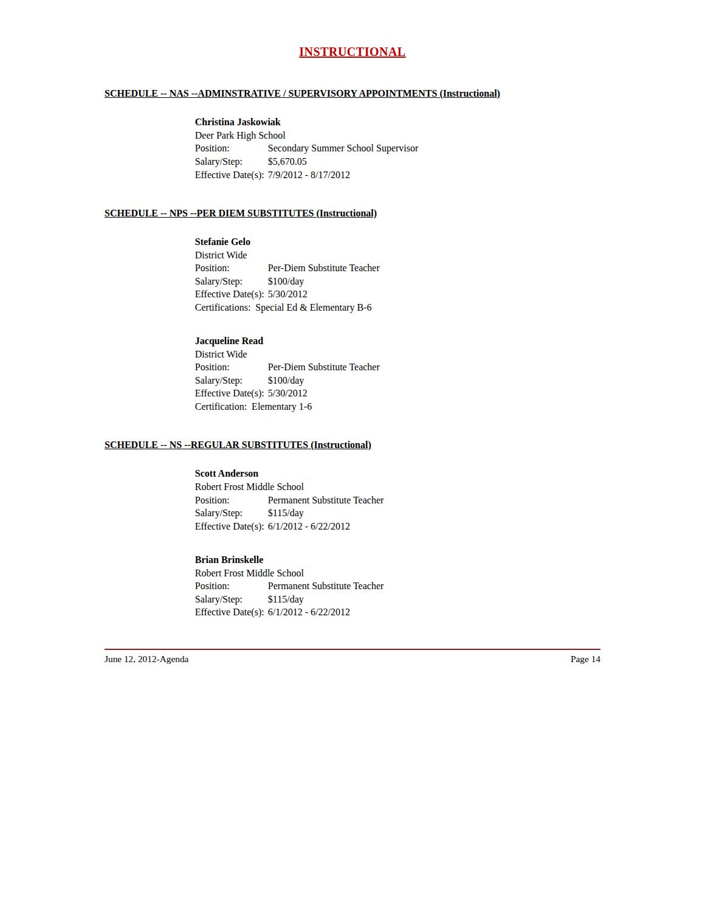INSTRUCTIONAL
SCHEDULE -- NAS --ADMINSTRATIVE / SUPERVISORY APPOINTMENTS (Instructional)
Christina Jaskowiak
Deer Park High School
Position: Secondary Summer School Supervisor
Salary/Step:$5,670.05
Effective Date(s): 7/9/2012 - 8/17/2012
SCHEDULE -- NPS --PER DIEM SUBSTITUTES (Instructional)
Stefanie Gelo
District Wide
Position: Per-Diem Substitute Teacher
Salary/Step:$100/day
Effective Date(s): 5/30/2012
Certifications: Special Ed & Elementary B-6
Jacqueline Read
District Wide
Position: Per-Diem Substitute Teacher
Salary/Step:$100/day
Effective Date(s): 5/30/2012
Certification: Elementary 1-6
SCHEDULE -- NS --REGULAR SUBSTITUTES (Instructional)
Scott Anderson
Robert Frost Middle School
Position: Permanent Substitute Teacher
Salary/Step:$115/day
Effective Date(s): 6/1/2012 - 6/22/2012
Brian Brinskelle
Robert Frost Middle School
Position: Permanent Substitute Teacher
Salary/Step:$115/day
Effective Date(s): 6/1/2012 - 6/22/2012
June 12, 2012-Agenda Page 14